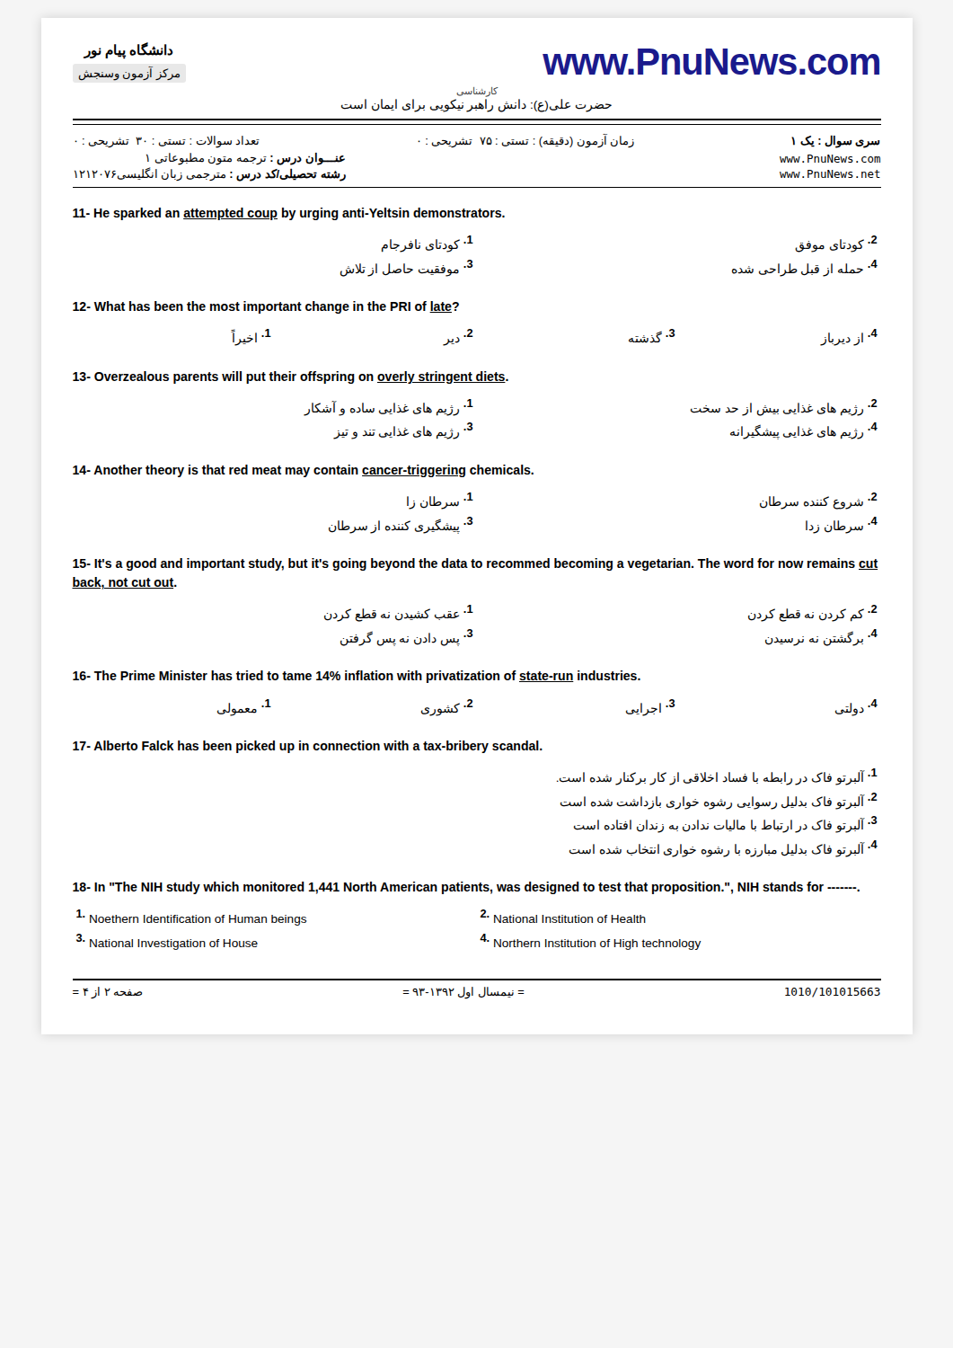www.PnuNews.com
دانشگاه پیام نور
مرکز آزمون وسنجش
کارشناسی حضرت علی(ع): دانش راهبر نیکویی برای ایمان است
سری سوال : یک ۱
زمان آزمون (دقیقه) : تستی : ۷۵ تشریحی : ۰
تعداد سوالات : تستی : ۳۰ تشریحی : ۰
www.PnuNews.com
www.PnuNews.net
عنـــوان درس : ترجمه متون مطبوعاتی ۱
رشته تحصیلی/کد درس : مترجمی زبان انگلیسی۱۲۱۲۰۷۶
11- He sparked an attempted coup by urging anti-Yeltsin demonstrators.
2. کودتای موفق
1. کودتای نافرجام
4. حمله از قبل طراحی شده
3. موفقیت حاصل از تلاش
12- What has been the most important change in the PRI of late?
4. از دیرباز
3. گذشته
2. دیر
1. اخیراً
13- Overzealous parents will put their offspring on overly stringent diets.
2. رژیم های غذایی بیش از حد سخت
1. رژیم های غذایی ساده و آشکار
4. رژیم های غذایی پیشگیرانه
3. رژیم های غذایی تند و تیز
14- Another theory is that red meat may contain cancer-triggering chemicals.
2. شروع کننده سرطان
1. سرطان زا
4. سرطان زدا
3. پیشگیری کننده از سرطان
15- It's a good and important study, but it's going beyond the data to recommed becoming a vegetarian. The word for now remains cut back, not cut out.
2. کم کردن نه قطع کردن
1. عقب کشیدن نه قطع کردن
4. برگشتن نه نرسیدن
3. پس دادن نه پس گرفتن
16- The Prime Minister has tried to tame 14% inflation with privatization of state-run industries.
4. دولتی
3. اجرایی
2. کشوری
1. معمولی
17- Alberto Falck has been picked up in connection with a tax-bribery scandal.
1. آلبرتو فاک در رابطه با فساد اخلاقی از کار برکنار شده است.
2. آلبرتو فاک بدلیل رسوایی رشوه خواری بازداشت شده است
3. آلبرتو فاک در ارتباط با مالیات ندادن به زندان افتاده است
4. آلبرتو فاک بدلیل مبارزه با رشوه خواری انتخاب شده است
18- In "The NIH study which monitored 1,441 North American patients, was designed to test that proposition.", NIH stands for -------.
2. National Institution of Health
1. Noethern Identification of Human beings
4. Northern Institution of High technology
3. National Investigation of House
1010/101015663
= نیمسال اول ۱۳۹۲-۹۳ =
صفحه ۲ از ۴ =